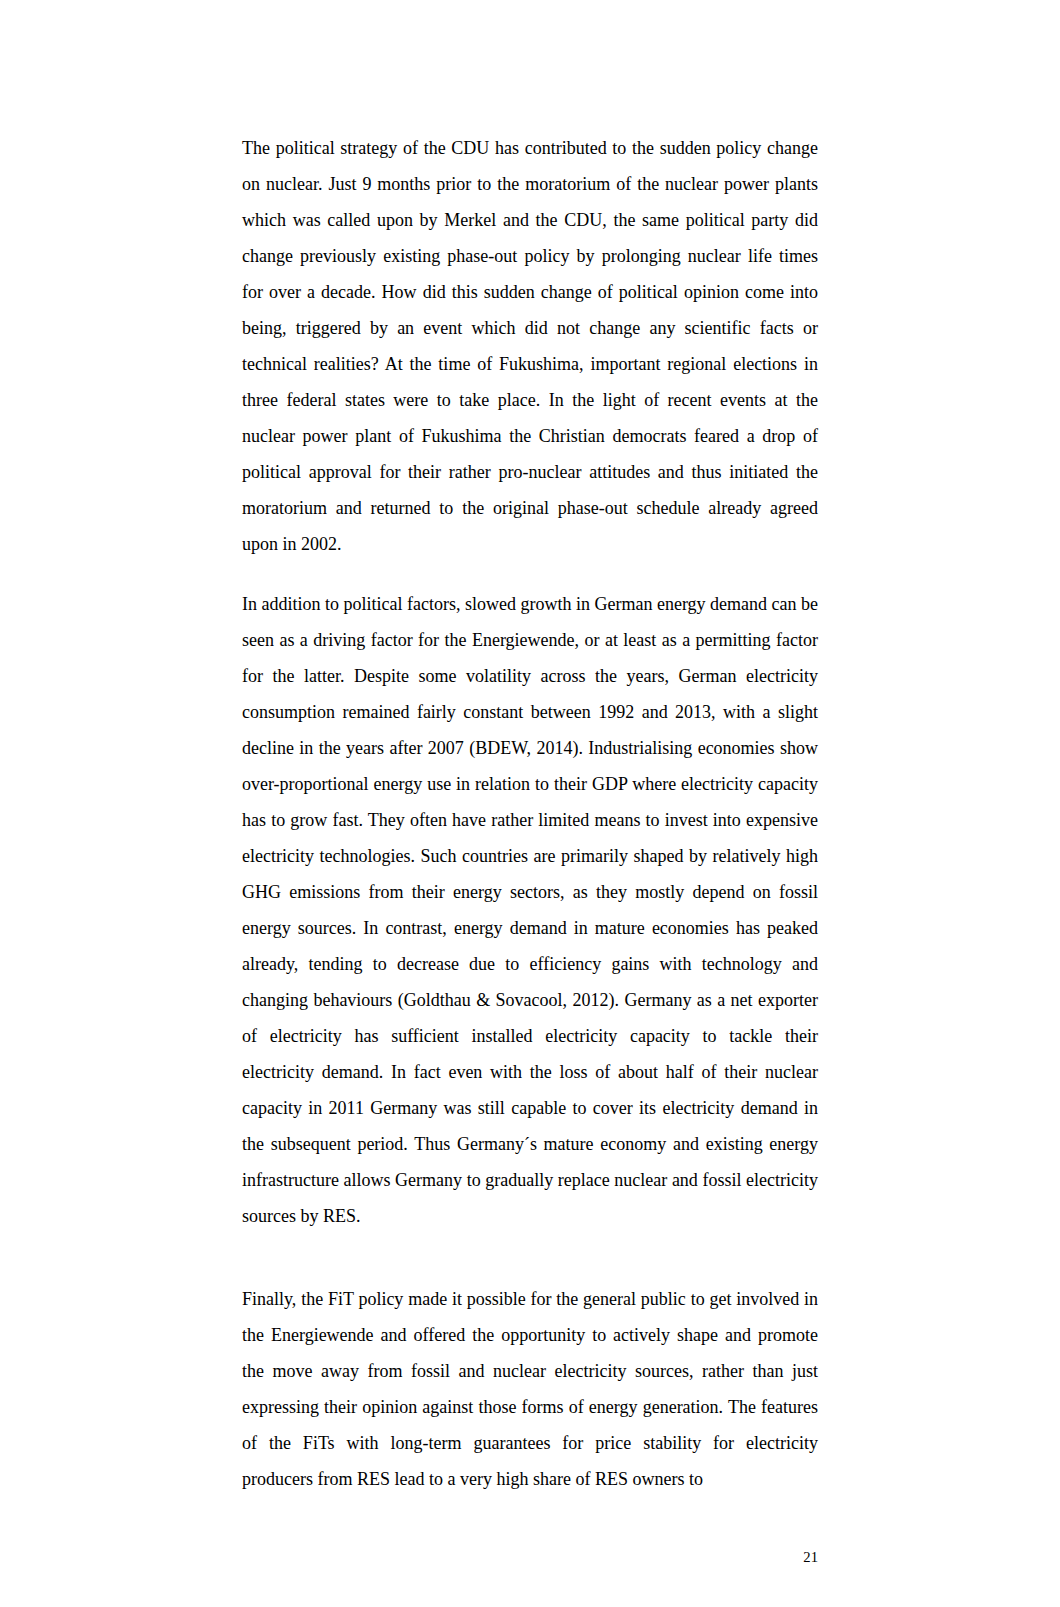The political strategy of the CDU has contributed to the sudden policy change on nuclear. Just 9 months prior to the moratorium of the nuclear power plants which was called upon by Merkel and the CDU, the same political party did change previously existing phase-out policy by prolonging nuclear life times for over a decade. How did this sudden change of political opinion come into being, triggered by an event which did not change any scientific facts or technical realities? At the time of Fukushima, important regional elections in three federal states were to take place. In the light of recent events at the nuclear power plant of Fukushima the Christian democrats feared a drop of political approval for their rather pro-nuclear attitudes and thus initiated the moratorium and returned to the original phase-out schedule already agreed upon in 2002.
In addition to political factors, slowed growth in German energy demand can be seen as a driving factor for the Energiewende, or at least as a permitting factor for the latter. Despite some volatility across the years, German electricity consumption remained fairly constant between 1992 and 2013, with a slight decline in the years after 2007 (BDEW, 2014). Industrialising economies show over-proportional energy use in relation to their GDP where electricity capacity has to grow fast. They often have rather limited means to invest into expensive electricity technologies. Such countries are primarily shaped by relatively high GHG emissions from their energy sectors, as they mostly depend on fossil energy sources. In contrast, energy demand in mature economies has peaked already, tending to decrease due to efficiency gains with technology and changing behaviours (Goldthau & Sovacool, 2012). Germany as a net exporter of electricity has sufficient installed electricity capacity to tackle their electricity demand. In fact even with the loss of about half of their nuclear capacity in 2011 Germany was still capable to cover its electricity demand in the subsequent period. Thus Germany´s mature economy and existing energy infrastructure allows Germany to gradually replace nuclear and fossil electricity sources by RES.
Finally, the FiT policy made it possible for the general public to get involved in the Energiewende and offered the opportunity to actively shape and promote the move away from fossil and nuclear electricity sources, rather than just expressing their opinion against those forms of energy generation. The features of the FiTs with long-term guarantees for price stability for electricity producers from RES lead to a very high share of RES owners to
21